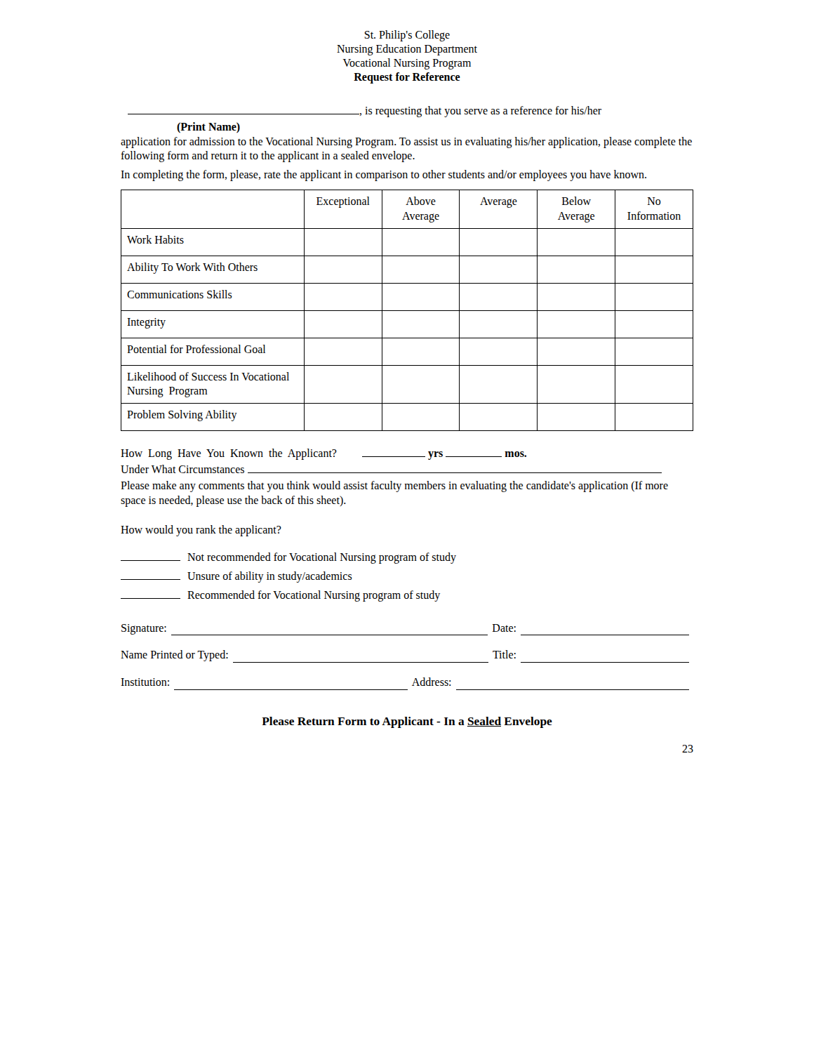St. Philip's College
Nursing Education Department
Vocational Nursing Program
Request for Reference
, is requesting that you serve as a reference for his/her
(Print Name)
application for admission to the Vocational Nursing Program. To assist us in evaluating his/her application, please complete the following form and return it to the applicant in a sealed envelope.
In completing the form, please, rate the applicant in comparison to other students and/or employees you have known.
| | Exceptional | Above Average | Average | Below Average | No Information |
| --- | --- | --- | --- | --- | --- |
| Work Habits | | | | | |
| Ability To Work With Others | | | | | |
| Communications Skills | | | | | |
| Integrity | | | | | |
| Potential for Professional Goal | | | | | |
| Likelihood of Success In Vocational Nursing Program | | | | | |
| Problem Solving Ability | | | | | |
How Long Have You Known the Applicant? yrs mos.
Under What Circumstances
Please make any comments that you think would assist faculty members in evaluating the candidate's application (If more space is needed, please use the back of this sheet).
How would you rank the applicant?
Not recommended for Vocational Nursing program of study
Unsure of ability in study/academics
Recommended for Vocational Nursing program of study
Signature: Date:
Name Printed or Typed: Title:
Institution: Address:
Please Return Form to Applicant - In a Sealed Envelope
23